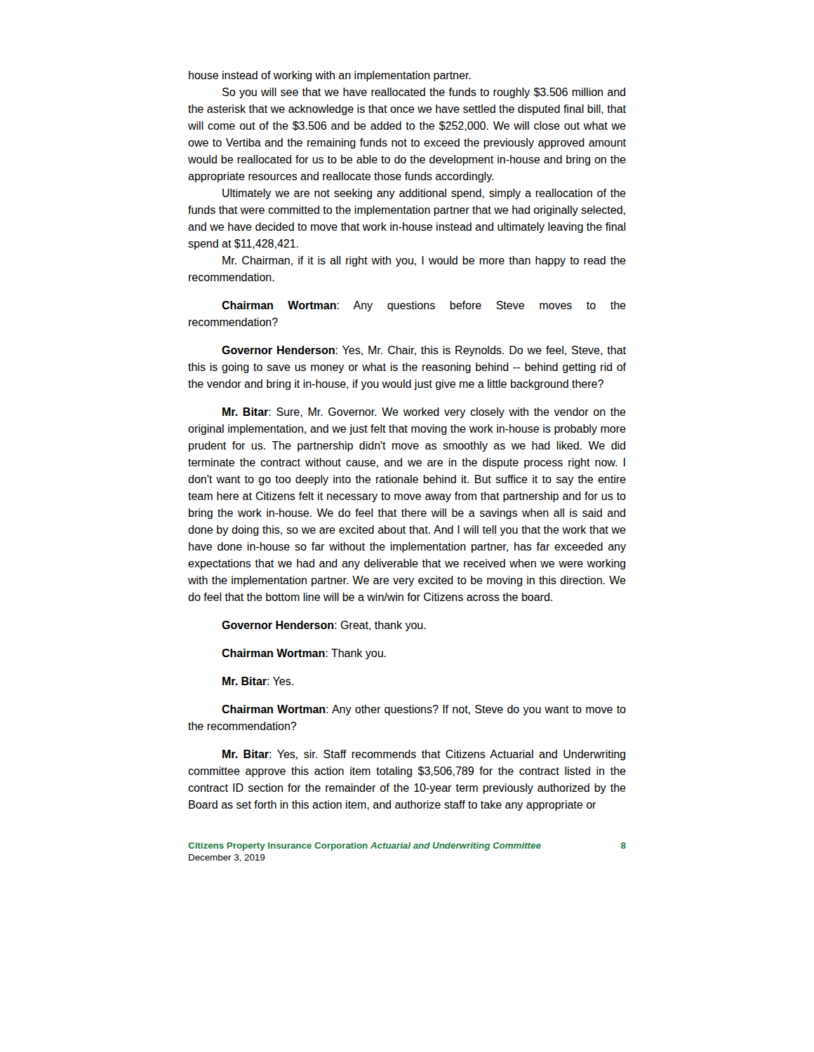house instead of working with an implementation partner.
So you will see that we have reallocated the funds to roughly $3.506 million and the asterisk that we acknowledge is that once we have settled the disputed final bill, that will come out of the $3.506 and be added to the $252,000. We will close out what we owe to Vertiba and the remaining funds not to exceed the previously approved amount would be reallocated for us to be able to do the development in-house and bring on the appropriate resources and reallocate those funds accordingly.
Ultimately we are not seeking any additional spend, simply a reallocation of the funds that were committed to the implementation partner that we had originally selected, and we have decided to move that work in-house instead and ultimately leaving the final spend at $11,428,421.
Mr. Chairman, if it is all right with you, I would be more than happy to read the recommendation.
Chairman Wortman: Any questions before Steve moves to the recommendation?
Governor Henderson: Yes, Mr. Chair, this is Reynolds. Do we feel, Steve, that this is going to save us money or what is the reasoning behind -- behind getting rid of the vendor and bring it in-house, if you would just give me a little background there?
Mr. Bitar: Sure, Mr. Governor. We worked very closely with the vendor on the original implementation, and we just felt that moving the work in-house is probably more prudent for us. The partnership didn't move as smoothly as we had liked. We did terminate the contract without cause, and we are in the dispute process right now. I don't want to go too deeply into the rationale behind it. But suffice it to say the entire team here at Citizens felt it necessary to move away from that partnership and for us to bring the work in-house. We do feel that there will be a savings when all is said and done by doing this, so we are excited about that. And I will tell you that the work that we have done in-house so far without the implementation partner, has far exceeded any expectations that we had and any deliverable that we received when we were working with the implementation partner. We are very excited to be moving in this direction. We do feel that the bottom line will be a win/win for Citizens across the board.
Governor Henderson: Great, thank you.
Chairman Wortman: Thank you.
Mr. Bitar: Yes.
Chairman Wortman: Any other questions? If not, Steve do you want to move to the recommendation?
Mr. Bitar: Yes, sir. Staff recommends that Citizens Actuarial and Underwriting committee approve this action item totaling $3,506,789 for the contract listed in the contract ID section for the remainder of the 10-year term previously authorized by the Board as set forth in this action item, and authorize staff to take any appropriate or
Citizens Property Insurance Corporation Actuarial and Underwriting Committee
December 3, 2019
8